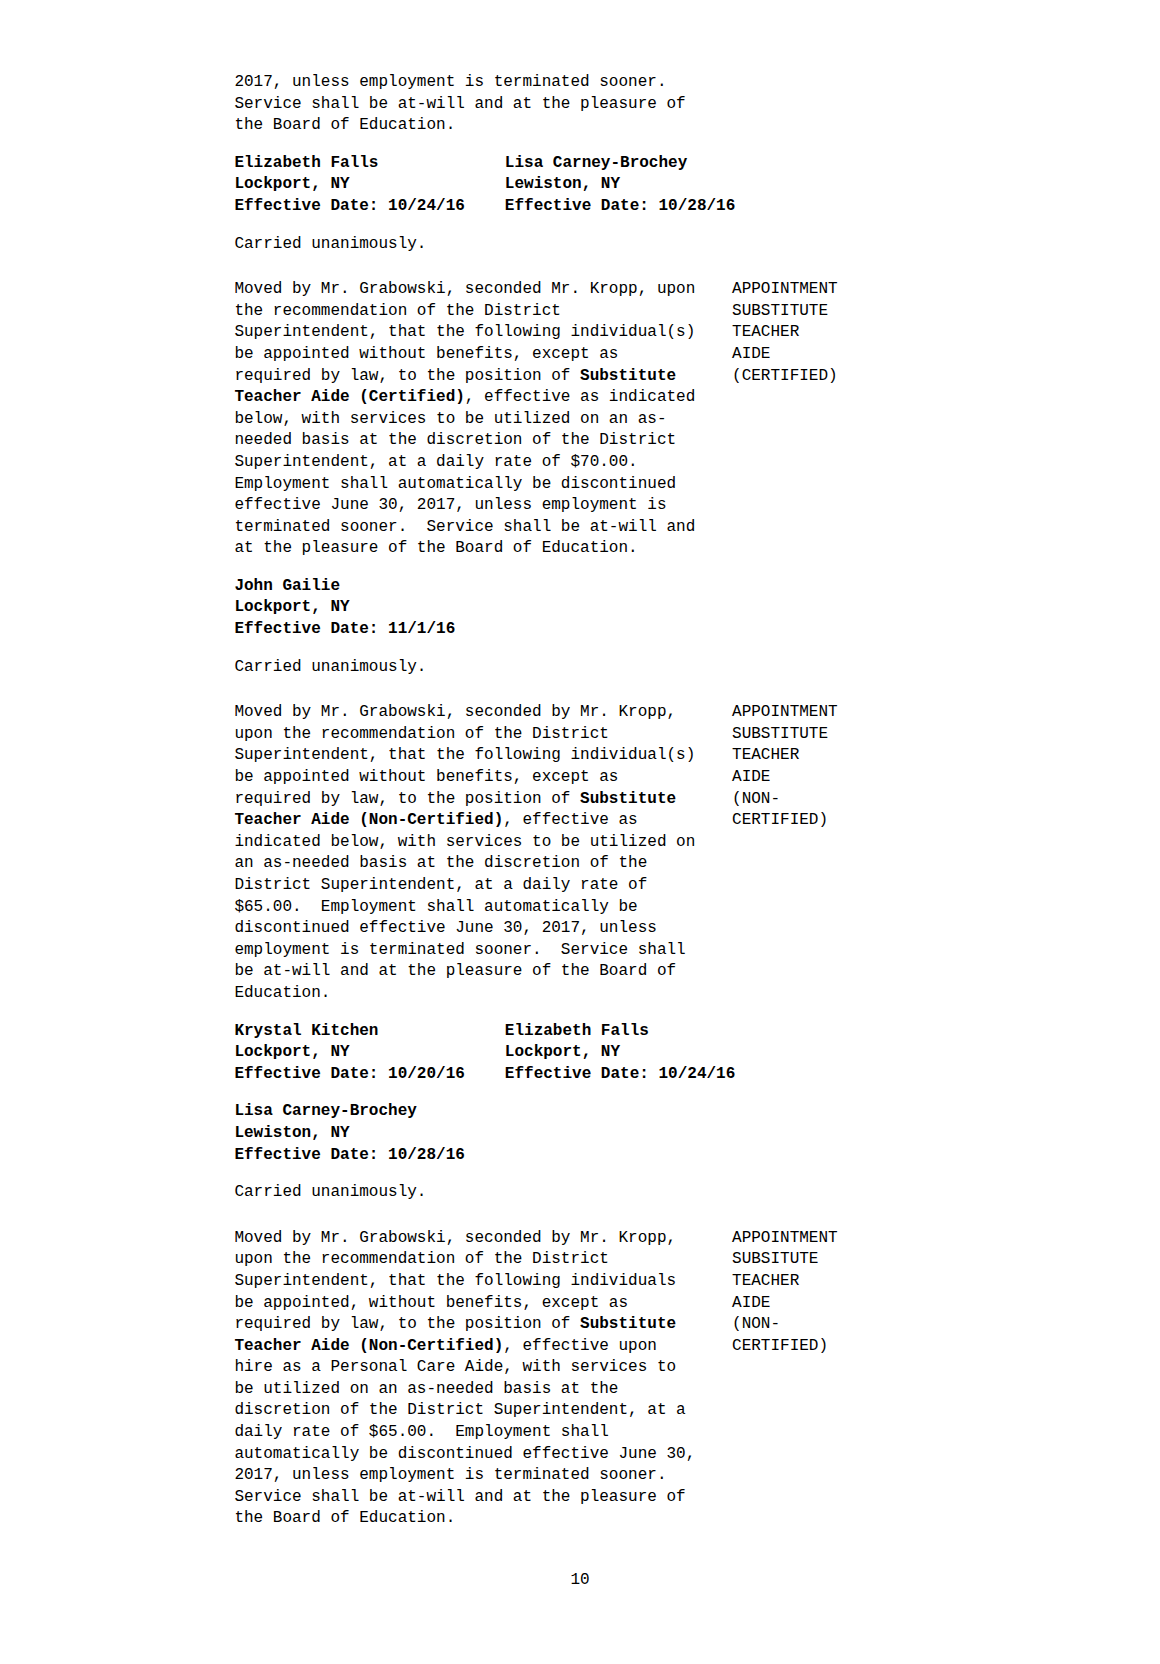2017, unless employment is terminated sooner. Service shall be at-will and at the pleasure of the Board of Education.
| Elizabeth Falls | Lisa Carney-Brochey |
| Lockport, NY | Lewiston, NY |
| Effective Date: 10/24/16 | Effective Date: 10/28/16 |
Carried unanimously.
Moved by Mr. Grabowski, seconded Mr. Kropp, upon the recommendation of the District Superintendent, that the following individual(s) be appointed without benefits, except as required by law, to the position of Substitute Teacher Aide (Certified), effective as indicated below, with services to be utilized on an as-needed basis at the discretion of the District Superintendent, at a daily rate of $70.00. Employment shall automatically be discontinued effective June 30, 2017, unless employment is terminated sooner. Service shall be at-will and at the pleasure of the Board of Education.
| John Gailie |
| Lockport, NY |
| Effective Date: 11/1/16 |
Carried unanimously.
APPOINTMENT SUBSTITUTE TEACHER AIDE (CERTIFIED)
Moved by Mr. Grabowski, seconded by Mr. Kropp, upon the recommendation of the District Superintendent, that the following individual(s) be appointed without benefits, except as required by law, to the position of Substitute Teacher Aide (Non-Certified), effective as indicated below, with services to be utilized on an as-needed basis at the discretion of the District Superintendent, at a daily rate of $65.00. Employment shall automatically be discontinued effective June 30, 2017, unless employment is terminated sooner. Service shall be at-will and at the pleasure of the Board of Education.
| Krystal Kitchen | Elizabeth Falls |
| Lockport, NY | Lockport, NY |
| Effective Date: 10/20/16 | Effective Date: 10/24/16 |
| Lisa Carney-Brochey |
| Lewiston, NY |
| Effective Date: 10/28/16 |
Carried unanimously.
APPOINTMENT SUBSTITUTE TEACHER AIDE (NON- CERTIFIED)
Moved by Mr. Grabowski, seconded by Mr. Kropp, upon the recommendation of the District Superintendent, that the following individuals be appointed, without benefits, except as required by law, to the position of Substitute Teacher Aide (Non-Certified), effective upon hire as a Personal Care Aide, with services to be utilized on an as-needed basis at the discretion of the District Superintendent, at a daily rate of $65.00. Employment shall automatically be discontinued effective June 30, 2017, unless employment is terminated sooner. Service shall be at-will and at the pleasure of the Board of Education.
APPOINTMENT SUBSITUTE TEACHER AIDE (NON- CERTIFIED)
10